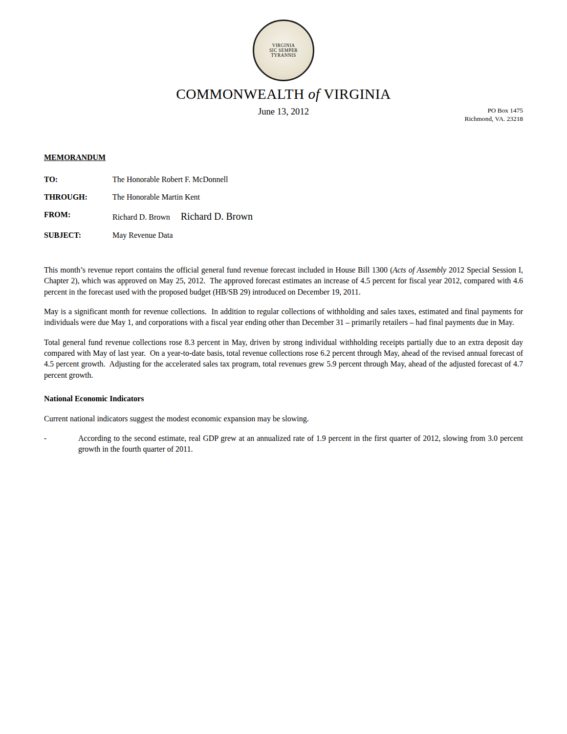VIRGINIA
SIC SEMPER
TYRANNIS
COMMONWEALTH of VIRGINIA
June 13, 2012
PO Box 1475
Richmond, VA. 23218
MEMORANDUM
| TO: | The Honorable Robert F. McDonnell |
| THROUGH: | The Honorable Martin Kent |
| FROM: | Richard D. Brown Richard D. Brown |
| SUBJECT: | May Revenue Data |
This month’s revenue report contains the official general fund revenue forecast included in House Bill 1300 (Acts of Assembly 2012 Special Session I, Chapter 2), which was approved on May 25, 2012. The approved forecast estimates an increase of 4.5 percent for fiscal year 2012, compared with 4.6 percent in the forecast used with the proposed budget (HB/SB 29) introduced on December 19, 2011.
May is a significant month for revenue collections. In addition to regular collections of withholding and sales taxes, estimated and final payments for individuals were due May 1, and corporations with a fiscal year ending other than December 31 – primarily retailers – had final payments due in May.
Total general fund revenue collections rose 8.3 percent in May, driven by strong individual withholding receipts partially due to an extra deposit day compared with May of last year. On a year-to-date basis, total revenue collections rose 6.2 percent through May, ahead of the revised annual forecast of 4.5 percent growth. Adjusting for the accelerated sales tax program, total revenues grew 5.9 percent through May, ahead of the adjusted forecast of 4.7 percent growth.
National Economic Indicators
Current national indicators suggest the modest economic expansion may be slowing.
According to the second estimate, real GDP grew at an annualized rate of 1.9 percent in the first quarter of 2012, slowing from 3.0 percent growth in the fourth quarter of 2011.